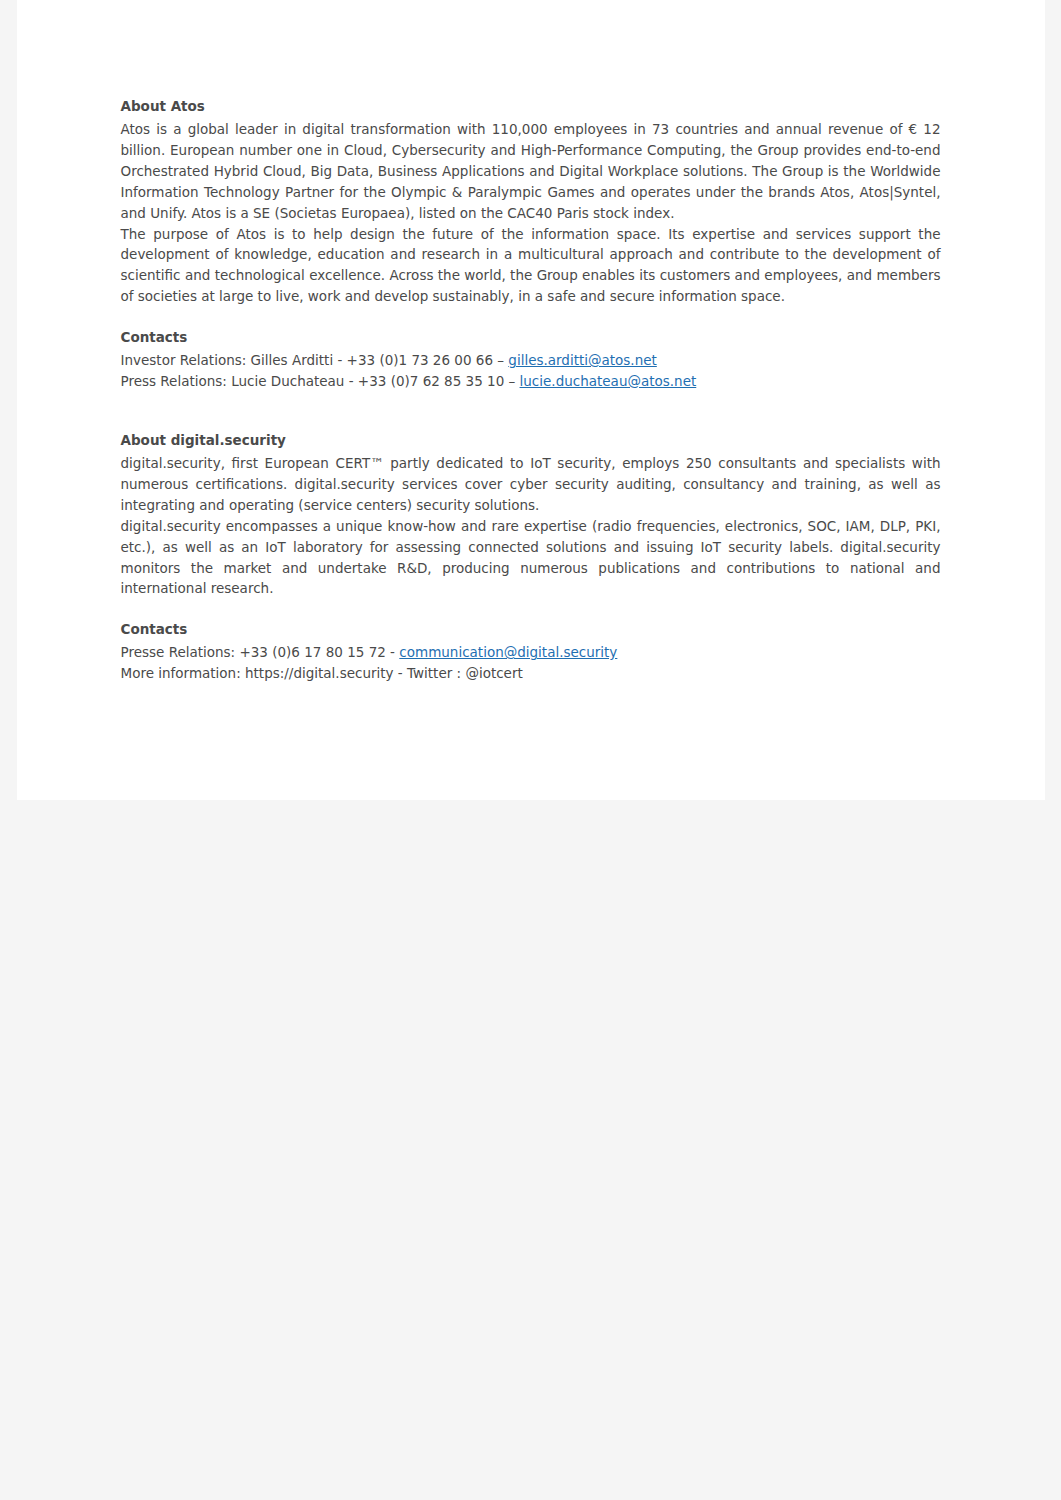About Atos
Atos is a global leader in digital transformation with 110,000 employees in 73 countries and annual revenue of € 12 billion. European number one in Cloud, Cybersecurity and High-Performance Computing, the Group provides end-to-end Orchestrated Hybrid Cloud, Big Data, Business Applications and Digital Workplace solutions. The Group is the Worldwide Information Technology Partner for the Olympic & Paralympic Games and operates under the brands Atos, Atos|Syntel, and Unify. Atos is a SE (Societas Europaea), listed on the CAC40 Paris stock index.
The purpose of Atos is to help design the future of the information space. Its expertise and services support the development of knowledge, education and research in a multicultural approach and contribute to the development of scientific and technological excellence. Across the world, the Group enables its customers and employees, and members of societies at large to live, work and develop sustainably, in a safe and secure information space.
Contacts
Investor Relations: Gilles Arditti - +33 (0)1 73 26 00 66 – gilles.arditti@atos.net
Press Relations: Lucie Duchateau - +33 (0)7 62 85 35 10 – lucie.duchateau@atos.net
About digital.security
digital.security, first European CERT™ partly dedicated to IoT security, employs 250 consultants and specialists with numerous certifications. digital.security services cover cyber security auditing, consultancy and training, as well as integrating and operating (service centers) security solutions.
digital.security encompasses a unique know-how and rare expertise (radio frequencies, electronics, SOC, IAM, DLP, PKI, etc.), as well as an IoT laboratory for assessing connected solutions and issuing IoT security labels. digital.security monitors the market and undertake R&D, producing numerous publications and contributions to national and international research.
Contacts
Presse Relations: +33 (0)6 17 80 15 72 - communication@digital.security
More information: https://digital.security - Twitter : @iotcert